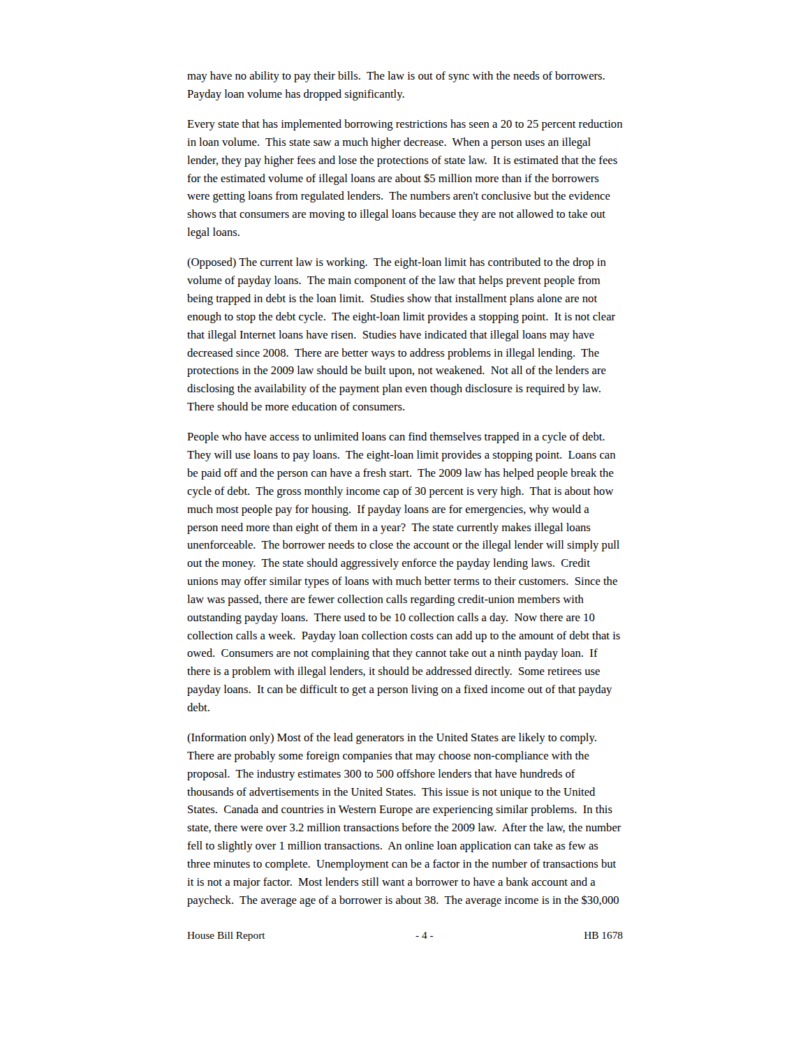may have no ability to pay their bills. The law is out of sync with the needs of borrowers. Payday loan volume has dropped significantly.
Every state that has implemented borrowing restrictions has seen a 20 to 25 percent reduction in loan volume. This state saw a much higher decrease. When a person uses an illegal lender, they pay higher fees and lose the protections of state law. It is estimated that the fees for the estimated volume of illegal loans are about $5 million more than if the borrowers were getting loans from regulated lenders. The numbers aren't conclusive but the evidence shows that consumers are moving to illegal loans because they are not allowed to take out legal loans.
(Opposed) The current law is working. The eight-loan limit has contributed to the drop in volume of payday loans. The main component of the law that helps prevent people from being trapped in debt is the loan limit. Studies show that installment plans alone are not enough to stop the debt cycle. The eight-loan limit provides a stopping point. It is not clear that illegal Internet loans have risen. Studies have indicated that illegal loans may have decreased since 2008. There are better ways to address problems in illegal lending. The protections in the 2009 law should be built upon, not weakened. Not all of the lenders are disclosing the availability of the payment plan even though disclosure is required by law. There should be more education of consumers.
People who have access to unlimited loans can find themselves trapped in a cycle of debt. They will use loans to pay loans. The eight-loan limit provides a stopping point. Loans can be paid off and the person can have a fresh start. The 2009 law has helped people break the cycle of debt. The gross monthly income cap of 30 percent is very high. That is about how much most people pay for housing. If payday loans are for emergencies, why would a person need more than eight of them in a year? The state currently makes illegal loans unenforceable. The borrower needs to close the account or the illegal lender will simply pull out the money. The state should aggressively enforce the payday lending laws. Credit unions may offer similar types of loans with much better terms to their customers. Since the law was passed, there are fewer collection calls regarding credit-union members with outstanding payday loans. There used to be 10 collection calls a day. Now there are 10 collection calls a week. Payday loan collection costs can add up to the amount of debt that is owed. Consumers are not complaining that they cannot take out a ninth payday loan. If there is a problem with illegal lenders, it should be addressed directly. Some retirees use payday loans. It can be difficult to get a person living on a fixed income out of that payday debt.
(Information only) Most of the lead generators in the United States are likely to comply. There are probably some foreign companies that may choose non-compliance with the proposal. The industry estimates 300 to 500 offshore lenders that have hundreds of thousands of advertisements in the United States. This issue is not unique to the United States. Canada and countries in Western Europe are experiencing similar problems. In this state, there were over 3.2 million transactions before the 2009 law. After the law, the number fell to slightly over 1 million transactions. An online loan application can take as few as three minutes to complete. Unemployment can be a factor in the number of transactions but it is not a major factor. Most lenders still want a borrower to have a bank account and a paycheck. The average age of a borrower is about 38. The average income is in the $30,000
House Bill Report
- 4 -
HB 1678